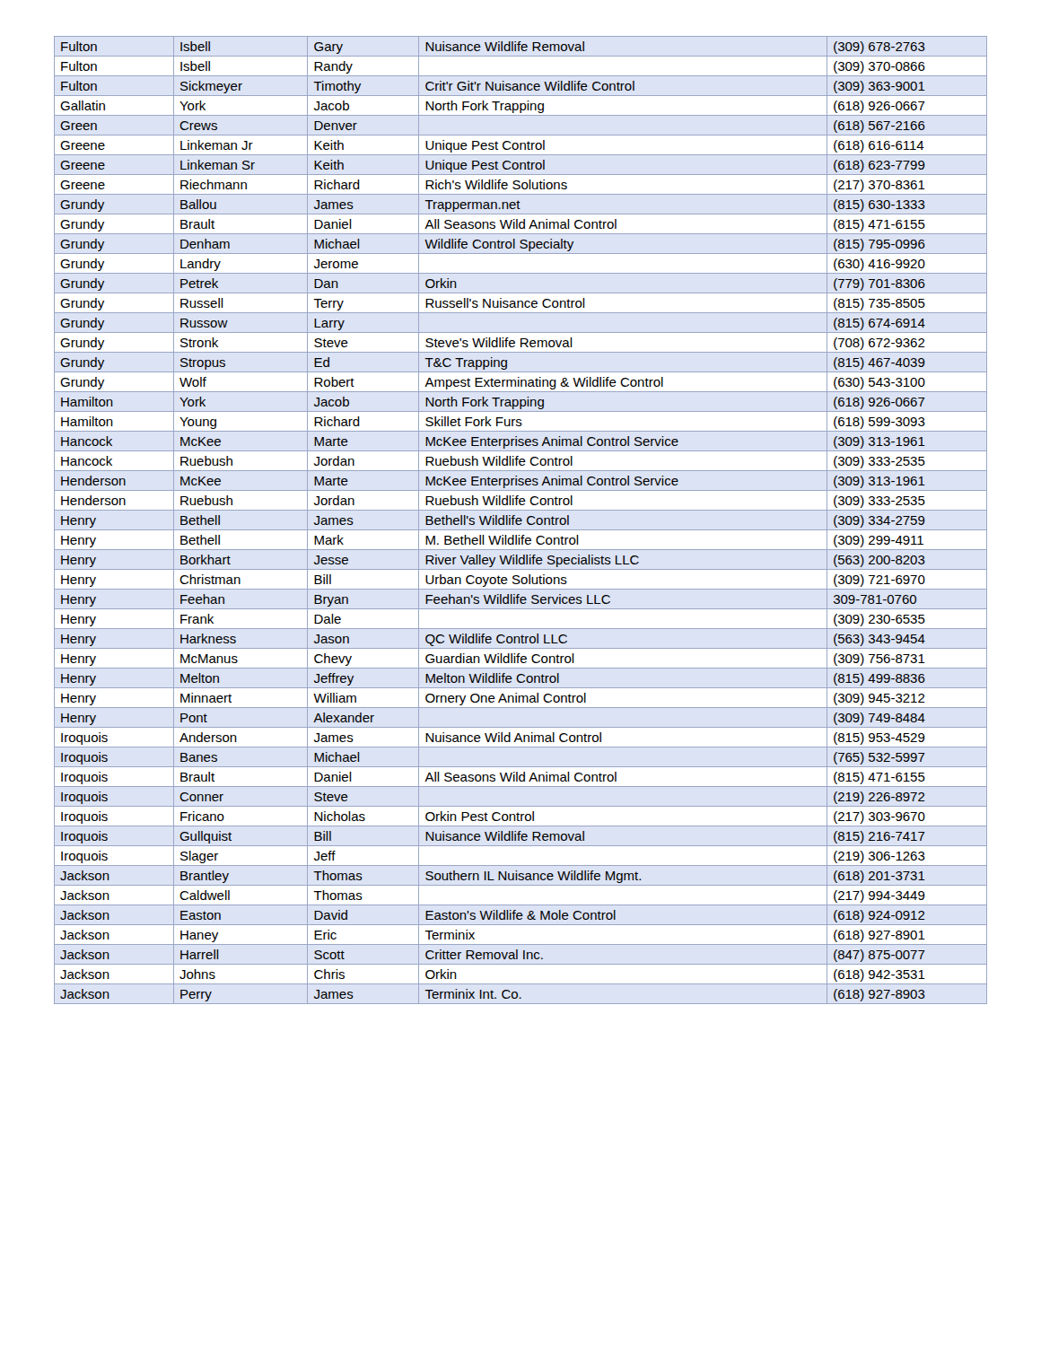| Fulton | Isbell | Gary | Nuisance Wildlife Removal | (309) 678-2763 |
| Fulton | Isbell | Randy | | (309) 370-0866 |
| Fulton | Sickmeyer | Timothy | Crit'r Git'r Nuisance Wildlife Control | (309) 363-9001 |
| Gallatin | York | Jacob | North Fork Trapping | (618) 926-0667 |
| Green | Crews | Denver | | (618) 567-2166 |
| Greene | Linkeman Jr | Keith | Unique Pest Control | (618) 616-6114 |
| Greene | Linkeman Sr | Keith | Unique Pest Control | (618) 623-7799 |
| Greene | Riechmann | Richard | Rich's Wildlife Solutions | (217) 370-8361 |
| Grundy | Ballou | James | Trapperman.net | (815) 630-1333 |
| Grundy | Brault | Daniel | All Seasons Wild Animal Control | (815) 471-6155 |
| Grundy | Denham | Michael | Wildlife Control Specialty | (815) 795-0996 |
| Grundy | Landry | Jerome | | (630) 416-9920 |
| Grundy | Petrek | Dan | Orkin | (779) 701-8306 |
| Grundy | Russell | Terry | Russell's Nuisance Control | (815) 735-8505 |
| Grundy | Russow | Larry | | (815) 674-6914 |
| Grundy | Stronk | Steve | Steve's Wildlife Removal | (708) 672-9362 |
| Grundy | Stropus | Ed | T&C Trapping | (815) 467-4039 |
| Grundy | Wolf | Robert | Ampest Exterminating & Wildlife Control | (630) 543-3100 |
| Hamilton | York | Jacob | North Fork Trapping | (618) 926-0667 |
| Hamilton | Young | Richard | Skillet Fork Furs | (618) 599-3093 |
| Hancock | McKee | Marte | McKee Enterprises Animal Control Service | (309) 313-1961 |
| Hancock | Ruebush | Jordan | Ruebush Wildlife Control | (309) 333-2535 |
| Henderson | McKee | Marte | McKee Enterprises Animal Control Service | (309) 313-1961 |
| Henderson | Ruebush | Jordan | Ruebush Wildlife Control | (309) 333-2535 |
| Henry | Bethell | James | Bethell's Wildlife Control | (309) 334-2759 |
| Henry | Bethell | Mark | M. Bethell Wildlife Control | (309) 299-4911 |
| Henry | Borkhart | Jesse | River Valley Wildlife Specialists LLC | (563) 200-8203 |
| Henry | Christman | Bill | Urban Coyote Solutions | (309) 721-6970 |
| Henry | Feehan | Bryan | Feehan's Wildlife Services LLC | 309-781-0760 |
| Henry | Frank | Dale | | (309) 230-6535 |
| Henry | Harkness | Jason | QC Wildlife Control LLC | (563) 343-9454 |
| Henry | McManus | Chevy | Guardian Wildlife Control | (309) 756-8731 |
| Henry | Melton | Jeffrey | Melton Wildlife Control | (815) 499-8836 |
| Henry | Minnaert | William | Ornery One Animal Control | (309) 945-3212 |
| Henry | Pont | Alexander | | (309) 749-8484 |
| Iroquois | Anderson | James | Nuisance Wild Animal Control | (815) 953-4529 |
| Iroquois | Banes | Michael | | (765) 532-5997 |
| Iroquois | Brault | Daniel | All Seasons Wild Animal Control | (815) 471-6155 |
| Iroquois | Conner | Steve | | (219) 226-8972 |
| Iroquois | Fricano | Nicholas | Orkin Pest Control | (217) 303-9670 |
| Iroquois | Gullquist | Bill | Nuisance Wildlife Removal | (815) 216-7417 |
| Iroquois | Slager | Jeff | | (219) 306-1263 |
| Jackson | Brantley | Thomas | Southern IL Nuisance Wildlife Mgmt. | (618) 201-3731 |
| Jackson | Caldwell | Thomas | | (217) 994-3449 |
| Jackson | Easton | David | Easton's Wildlife & Mole Control | (618) 924-0912 |
| Jackson | Haney | Eric | Terminix | (618) 927-8901 |
| Jackson | Harrell | Scott | Critter Removal Inc. | (847) 875-0077 |
| Jackson | Johns | Chris | Orkin | (618) 942-3531 |
| Jackson | Perry | James | Terminix Int. Co. | (618) 927-8903 |